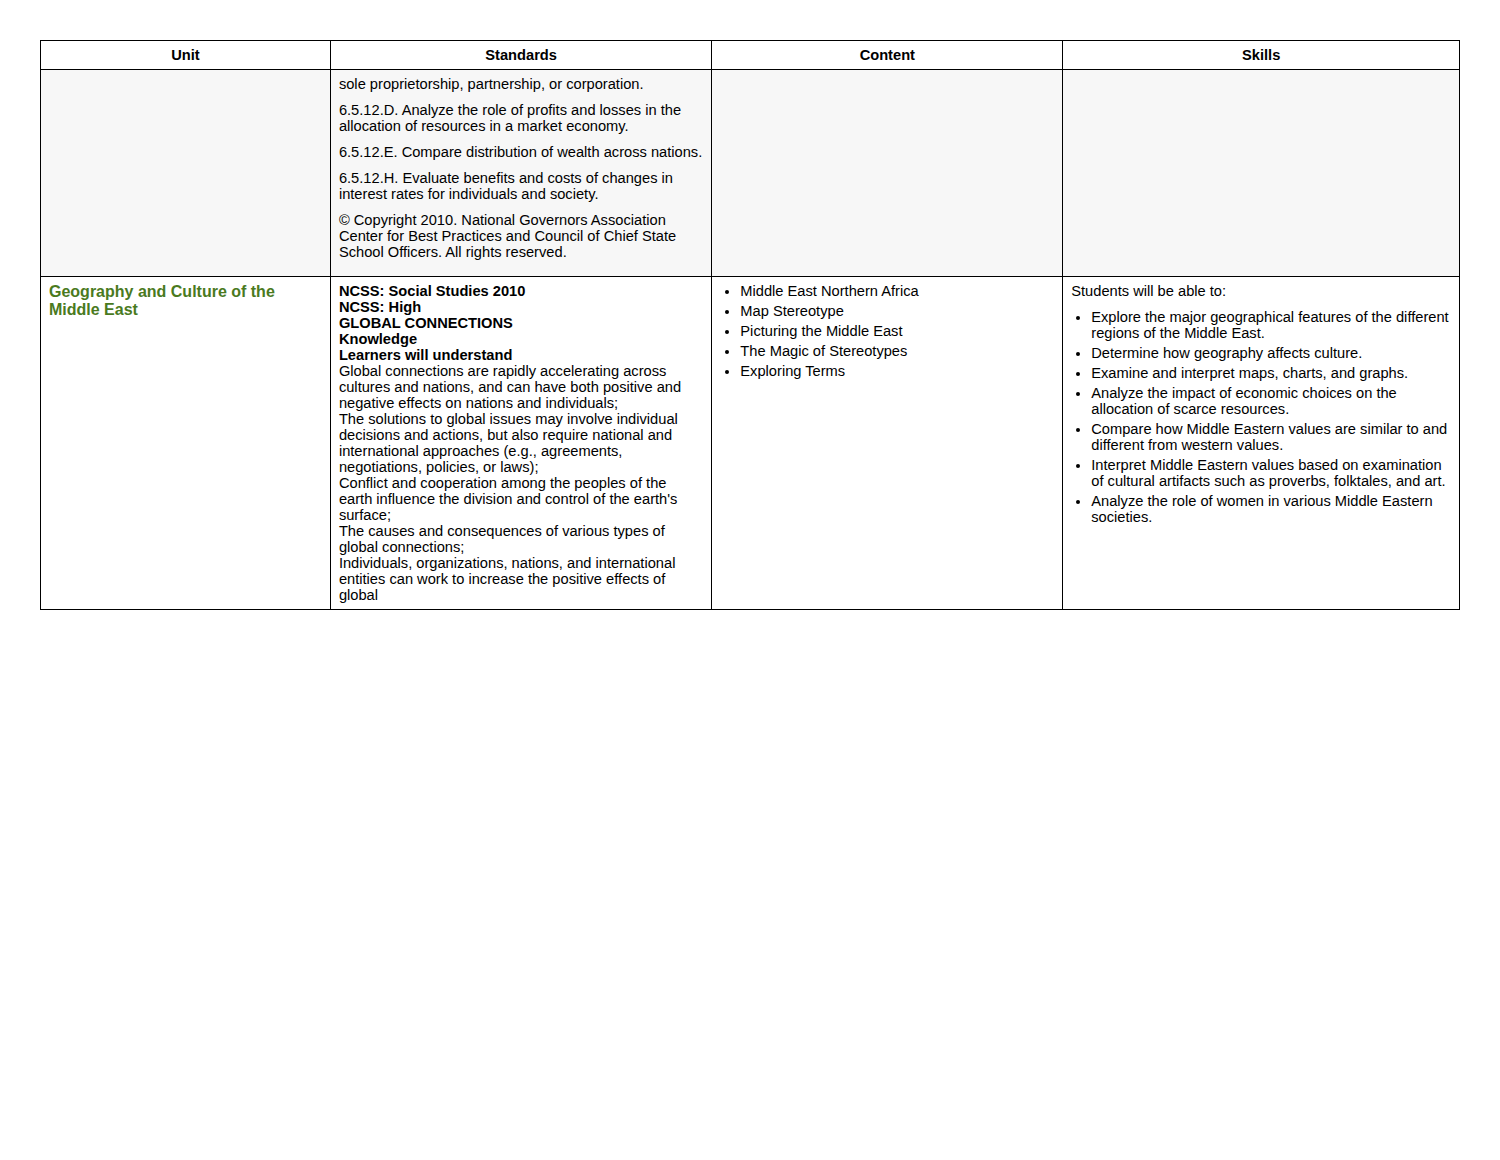| Unit | Standards | Content | Skills |
| --- | --- | --- | --- |
| | sole proprietorship, partnership, or corporation. 6.5.12.D. Analyze the role of profits and losses in the allocation of resources in a market economy. 6.5.12.E. Compare distribution of wealth across nations. 6.5.12.H. Evaluate benefits and costs of changes in interest rates for individuals and society. © Copyright 2010. National Governors Association Center for Best Practices and Council of Chief State School Officers. All rights reserved. | | |
| Geography and Culture of the Middle East | NCSS: Social Studies 2010 NCSS: High GLOBAL CONNECTIONS Knowledge Learners will understand Global connections are rapidly accelerating across cultures and nations, and can have both positive and negative effects on nations and individuals; The solutions to global issues may involve individual decisions and actions, but also require national and international approaches (e.g., agreements, negotiations, policies, or laws); Conflict and cooperation among the peoples of the earth influence the division and control of the earth's surface; The causes and consequences of various types of global connections; Individuals, organizations, nations, and international entities can work to increase the positive effects of global | Middle East Northern Africa Map Stereotype Picturing the Middle East The Magic of Stereotypes Exploring Terms | Students will be able to: Explore the major geographical features of the different regions of the Middle East. Determine how geography affects culture. Examine and interpret maps, charts, and graphs. Analyze the impact of economic choices on the allocation of scarce resources. Compare how Middle Eastern values are similar to and different from western values. Interpret Middle Eastern values based on examination of cultural artifacts such as proverbs, folktales, and art. Analyze the role of women in various Middle Eastern societies. |